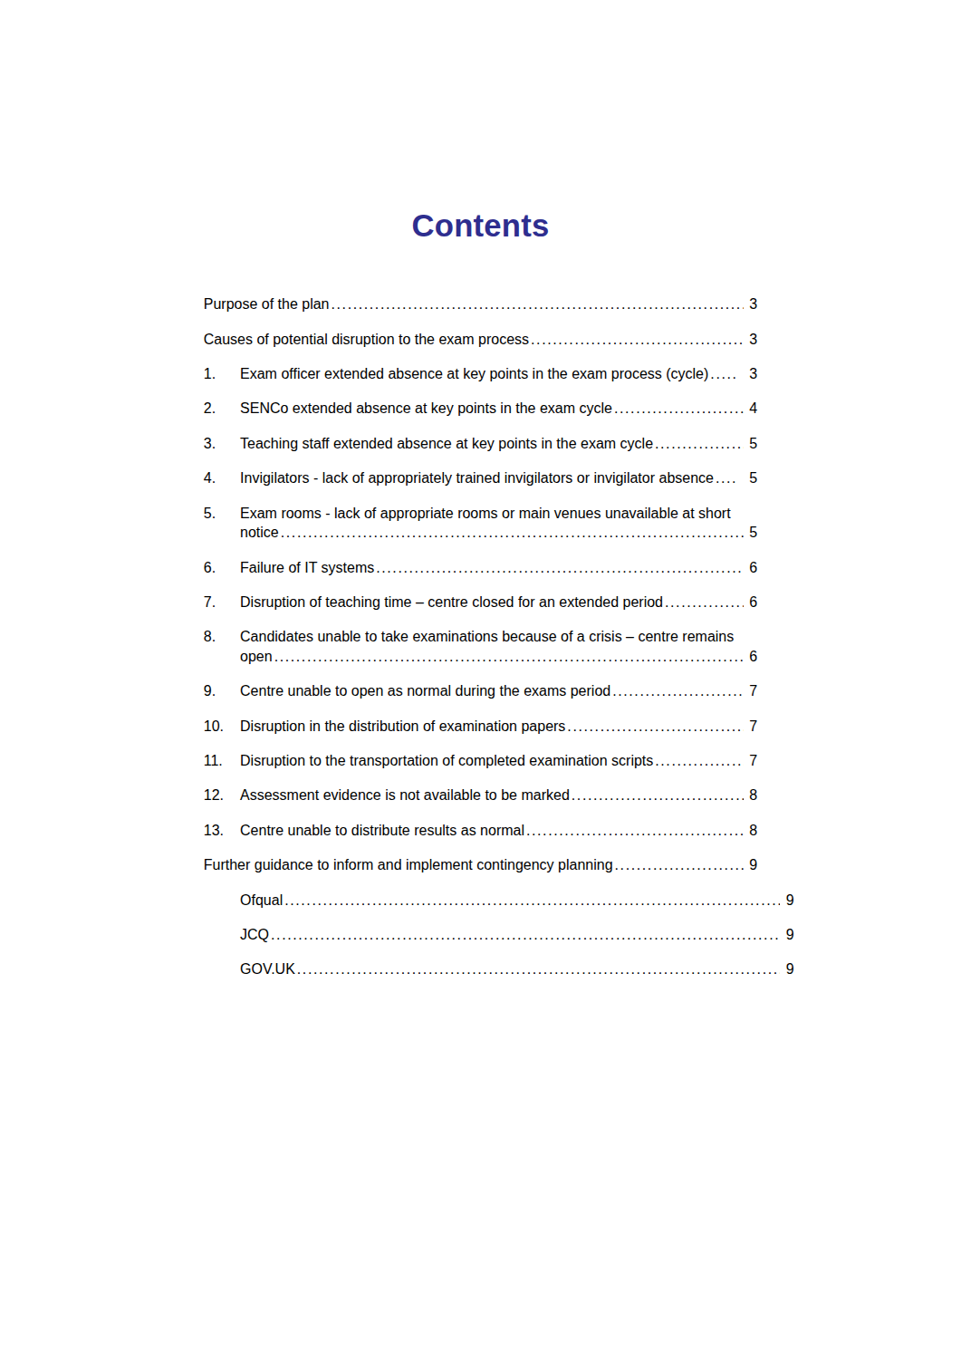Contents
Purpose of the plan .................................................................................................. 3
Causes of potential disruption to the exam process ................................................... 3
1. Exam officer extended absence at key points in the exam process (cycle) ..... 3
2. SENCo extended absence at key points in the exam cycle ............................. 4
3. Teaching staff extended absence at key points in the exam cycle .................. 5
4. Invigilators - lack of appropriately trained invigilators or invigilator absence .... 5
5. Exam rooms - lack of appropriate rooms or main venues unavailable at short
notice .............................................................................................................. 5
6. Failure of IT systems ........................................................................................ 6
7. Disruption of teaching time – centre closed for an extended period ................ 6
8. Candidates unable to take examinations because of a crisis – centre remains
open ................................................................................................................ 6
9. Centre unable to open as normal during the exams period ............................. 7
10. Disruption in the distribution of examination papers ......................................... 7
11. Disruption to the transportation of completed examination scripts ................... 7
12. Assessment evidence is not available to be marked ........................................ 8
13. Centre unable to distribute results as normal ................................................... 8
Further guidance to inform and implement contingency planning .............................. 9
Ofqual ............................................................................................................. 9
JCQ ................................................................................................................ 9
GOV.UK .......................................................................................................... 9